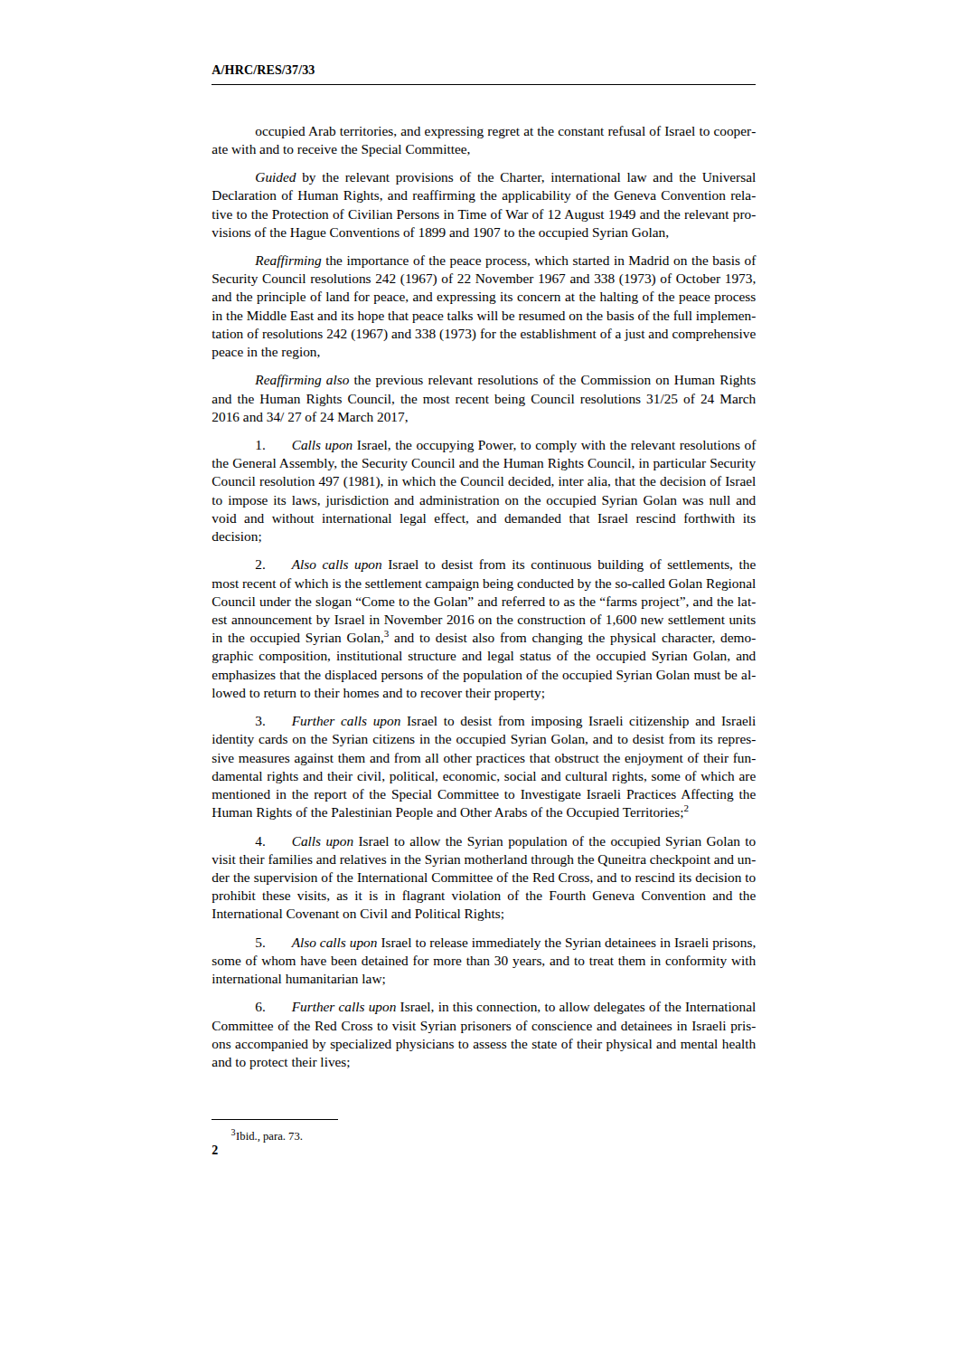A/HRC/RES/37/33
occupied Arab territories, and expressing regret at the constant refusal of Israel to cooperate with and to receive the Special Committee,
Guided by the relevant provisions of the Charter, international law and the Universal Declaration of Human Rights, and reaffirming the applicability of the Geneva Convention relative to the Protection of Civilian Persons in Time of War of 12 August 1949 and the relevant provisions of the Hague Conventions of 1899 and 1907 to the occupied Syrian Golan,
Reaffirming the importance of the peace process, which started in Madrid on the basis of Security Council resolutions 242 (1967) of 22 November 1967 and 338 (1973) of October 1973, and the principle of land for peace, and expressing its concern at the halting of the peace process in the Middle East and its hope that peace talks will be resumed on the basis of the full implementation of resolutions 242 (1967) and 338 (1973) for the establishment of a just and comprehensive peace in the region,
Reaffirming also the previous relevant resolutions of the Commission on Human Rights and the Human Rights Council, the most recent being Council resolutions 31/25 of 24 March 2016 and 34/ 27 of 24 March 2017,
1. Calls upon Israel, the occupying Power, to comply with the relevant resolutions of the General Assembly, the Security Council and the Human Rights Council, in particular Security Council resolution 497 (1981), in which the Council decided, inter alia, that the decision of Israel to impose its laws, jurisdiction and administration on the occupied Syrian Golan was null and void and without international legal effect, and demanded that Israel rescind forthwith its decision;
2. Also calls upon Israel to desist from its continuous building of settlements, the most recent of which is the settlement campaign being conducted by the so-called Golan Regional Council under the slogan “Come to the Golan” and referred to as the “farms project”, and the latest announcement by Israel in November 2016 on the construction of 1,600 new settlement units in the occupied Syrian Golan,3 and to desist also from changing the physical character, demographic composition, institutional structure and legal status of the occupied Syrian Golan, and emphasizes that the displaced persons of the population of the occupied Syrian Golan must be allowed to return to their homes and to recover their property;
3. Further calls upon Israel to desist from imposing Israeli citizenship and Israeli identity cards on the Syrian citizens in the occupied Syrian Golan, and to desist from its repressive measures against them and from all other practices that obstruct the enjoyment of their fundamental rights and their civil, political, economic, social and cultural rights, some of which are mentioned in the report of the Special Committee to Investigate Israeli Practices Affecting the Human Rights of the Palestinian People and Other Arabs of the Occupied Territories;2
4. Calls upon Israel to allow the Syrian population of the occupied Syrian Golan to visit their families and relatives in the Syrian motherland through the Quneitra checkpoint and under the supervision of the International Committee of the Red Cross, and to rescind its decision to prohibit these visits, as it is in flagrant violation of the Fourth Geneva Convention and the International Covenant on Civil and Political Rights;
5. Also calls upon Israel to release immediately the Syrian detainees in Israeli prisons, some of whom have been detained for more than 30 years, and to treat them in conformity with international humanitarian law;
6. Further calls upon Israel, in this connection, to allow delegates of the International Committee of the Red Cross to visit Syrian prisoners of conscience and detainees in Israeli prisons accompanied by specialized physicians to assess the state of their physical and mental health and to protect their lives;
3 Ibid., para. 73.
2